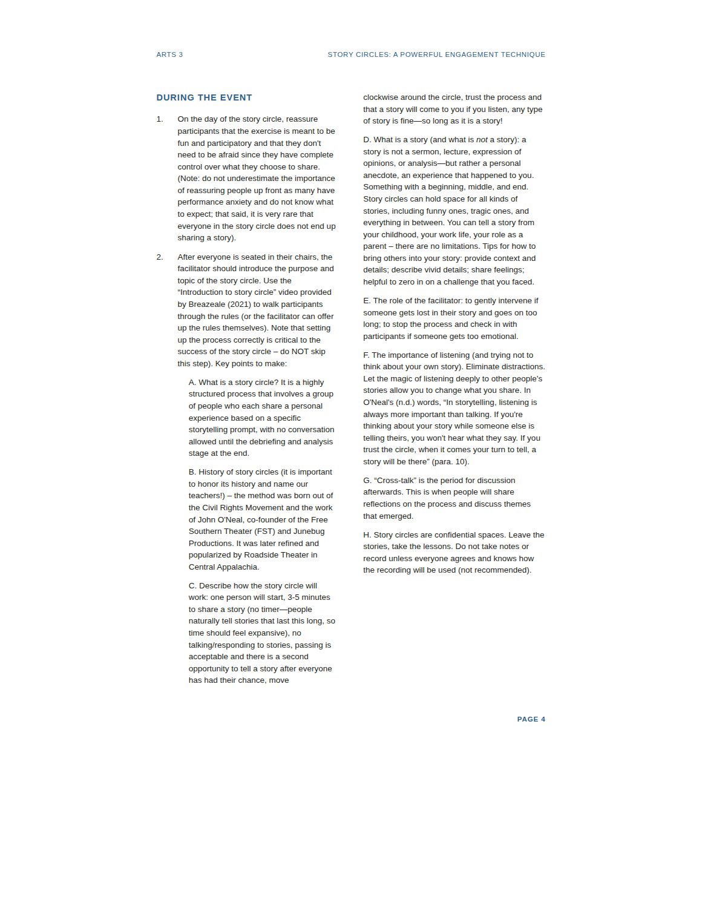ARTS 3 Story Circles: A Powerful Engagement Technique
During the Event
On the day of the story circle, reassure participants that the exercise is meant to be fun and participatory and that they don't need to be afraid since they have complete control over what they choose to share. (Note: do not underestimate the importance of reassuring people up front as many have performance anxiety and do not know what to expect; that said, it is very rare that everyone in the story circle does not end up sharing a story).
After everyone is seated in their chairs, the facilitator should introduce the purpose and topic of the story circle. Use the “Introduction to story circle” video provided by Breazeale (2021) to walk participants through the rules (or the facilitator can offer up the rules themselves). Note that setting up the process correctly is critical to the success of the story circle – do NOT skip this step). Key points to make:
A. What is a story circle? It is a highly structured process that involves a group of people who each share a personal experience based on a specific storytelling prompt, with no conversation allowed until the debriefing and analysis stage at the end.
B. History of story circles (it is important to honor its history and name our teachers!) – the method was born out of the Civil Rights Movement and the work of John O'Neal, co-founder of the Free Southern Theater (FST) and Junebug Productions. It was later refined and popularized by Roadside Theater in Central Appalachia.
C. Describe how the story circle will work: one person will start, 3-5 minutes to share a story (no timer—people naturally tell stories that last this long, so time should feel expansive), no talking/responding to stories, passing is acceptable and there is a second opportunity to tell a story after everyone has had their chance, move
clockwise around the circle, trust the process and that a story will come to you if you listen, any type of story is fine—so long as it is a story!
D. What is a story (and what is not a story): a story is not a sermon, lecture, expression of opinions, or analysis—but rather a personal anecdote, an experience that happened to you. Something with a beginning, middle, and end. Story circles can hold space for all kinds of stories, including funny ones, tragic ones, and everything in between. You can tell a story from your childhood, your work life, your role as a parent – there are no limitations. Tips for how to bring others into your story: provide context and details; describe vivid details; share feelings; helpful to zero in on a challenge that you faced.
E. The role of the facilitator: to gently intervene if someone gets lost in their story and goes on too long; to stop the process and check in with participants if someone gets too emotional.
F. The importance of listening (and trying not to think about your own story). Eliminate distractions. Let the magic of listening deeply to other people's stories allow you to change what you share. In O'Neal's (n.d.) words, “In storytelling, listening is always more important than talking. If you're thinking about your story while someone else is telling theirs, you won't hear what they say. If you trust the circle, when it comes your turn to tell, a story will be there” (para. 10).
G. “Cross-talk” is the period for discussion afterwards. This is when people will share reflections on the process and discuss themes that emerged.
H. Story circles are confidential spaces. Leave the stories, take the lessons. Do not take notes or record unless everyone agrees and knows how the recording will be used (not recommended).
Page 4